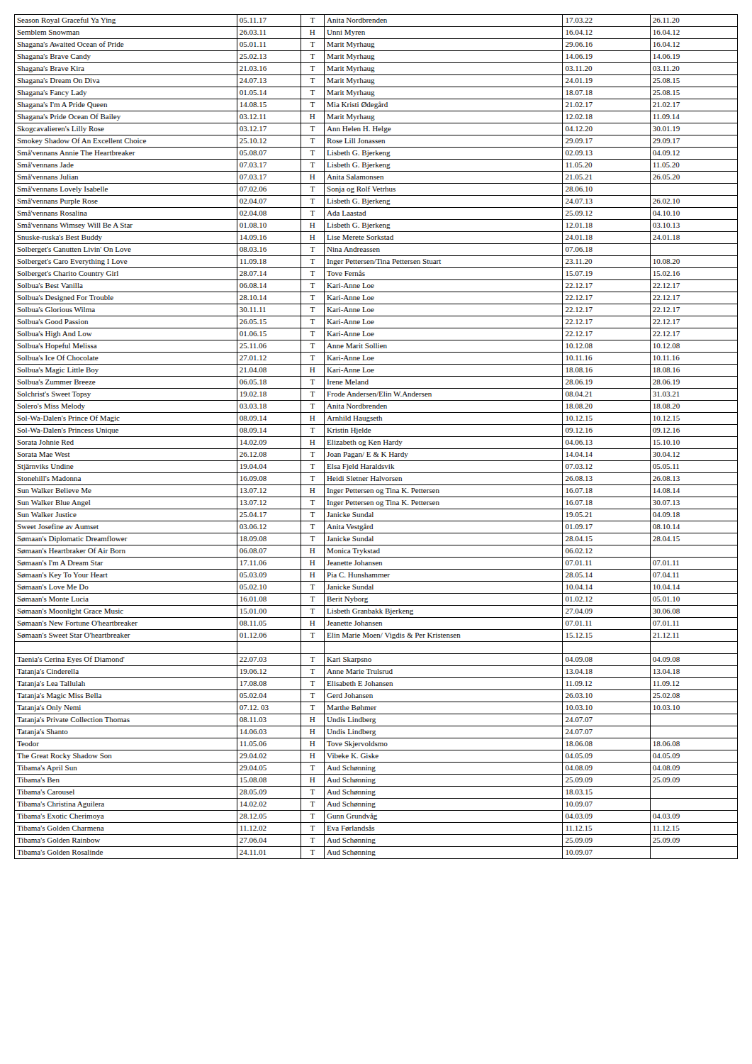| Season Royal Graceful Ya Ying | 05.11.17 | T | Anita Nordbrenden | 17.03.22 | 26.11.20 |
| Semblem Snowman | 26.03.11 | H | Unni Myren | 16.04.12 | 16.04.12 |
| Shagana's Awaited Ocean of Pride | 05.01.11 | T | Marit Myrhaug | 29.06.16 | 16.04.12 |
| Shagana's Brave Candy | 25.02.13 | T | Marit Myrhaug | 14.06.19 | 14.06.19 |
| Shagana's Brave Kira | 21.03.16 | T | Marit Myrhaug | 03.11.20 | 03.11.20 |
| Shagana's Dream On Diva | 24.07.13 | T | Marit Myrhaug | 24.01.19 | 25.08.15 |
| Shagana's Fancy Lady | 01.05.14 | T | Marit Myrhaug | 18.07.18 | 25.08.15 |
| Shagana's I'm A Pride Queen | 14.08.15 | T | Mia Kristi Ødegård | 21.02.17 | 21.02.17 |
| Shagana's Pride Ocean Of Bailey | 03.12.11 | H | Marit Myrhaug | 12.02.18 | 11.09.14 |
| Skogcavalieren's Lilly Rose | 03.12.17 | T | Ann Helen H. Helge | 04.12.20 | 30.01.19 |
| Smokey Shadow Of An Excellent Choice | 25.10.12 | T | Rose Lill Jonassen | 29.09.17 | 29.09.17 |
| Små'vennans Annie The Heartbreaker | 05.08.07 | T | Lisbeth G. Bjerkeng | 02.09.13 | 04.09.12 |
| Små'vennans Jade | 07.03.17 | T | Lisbeth G. Bjerkeng | 11.05.20 | 11.05.20 |
| Små'vennans Julian | 07.03.17 | H | Anita Salamonsen | 21.05.21 | 26.05.20 |
| Små'vennans Lovely Isabelle | 07.02.06 | T | Sonja og Rolf Vetrhus | 28.06.10 | |
| Små'vennans Purple Rose | 02.04.07 | T | Lisbeth G. Bjerkeng | 24.07.13 | 26.02.10 |
| Små'vennans Rosalina | 02.04.08 | T | Ada Laastad | 25.09.12 | 04.10.10 |
| Små'vennans Wimsey Will Be A Star | 01.08.10 | H | Lisbeth G. Bjerkeng | 12.01.18 | 03.10.13 |
| Snuske-ruska's Best Buddy | 14.09.16 | H | Lise Merete Sorkstad | 24.01.18 | 24.01.18 |
| Solberget's Canutten Livin' On Love | 08.03.16 | T | Nina Andreassen | 07.06.18 | |
| Solberget's Caro Everything I Love | 11.09.18 | T | Inger Pettersen/Tina Pettersen Stuart | 23.11.20 | 10.08.20 |
| Solberget's Charito Country Girl | 28.07.14 | T | Tove Fernås | 15.07.19 | 15.02.16 |
| Solbua's Best Vanilla | 06.08.14 | T | Kari-Anne Loe | 22.12.17 | 22.12.17 |
| Solbua's Designed For Trouble | 28.10.14 | T | Kari-Anne Loe | 22.12.17 | 22.12.17 |
| Solbua's Glorious Wilma | 30.11.11 | T | Kari-Anne Loe | 22.12.17 | 22.12.17 |
| Solbua's Good Passion | 26.05.15 | T | Kari-Anne Loe | 22.12.17 | 22.12.17 |
| Solbua's High And Low | 01.06.15 | T | Kari-Anne Loe | 22.12.17 | 22.12.17 |
| Solbua's Hopeful Melissa | 25.11.06 | T | Anne Marit Sollien | 10.12.08 | 10.12.08 |
| Solbua's Ice Of Chocolate | 27.01.12 | T | Kari-Anne Loe | 10.11.16 | 10.11.16 |
| Solbua's Magic Little Boy | 21.04.08 | H | Kari-Anne Loe | 18.08.16 | 18.08.16 |
| Solbua's Zummer Breeze | 06.05.18 | T | Irene Meland | 28.06.19 | 28.06.19 |
| Solchrist's Sweet Topsy | 19.02.18 | T | Frode Andersen/Elin W.Andersen | 08.04.21 | 31.03.21 |
| Solero's Miss Melody | 03.03.18 | T | Anita Nordbrenden | 18.08.20 | 18.08.20 |
| Sol-Wa-Dalen's Prince Of Magic | 08.09.14 | H | Arnhild Haugseth | 10.12.15 | 10.12.15 |
| Sol-Wa-Dalen's Princess Unique | 08.09.14 | T | Kristin Hjelde | 09.12.16 | 09.12.16 |
| Sorata Johnie Red | 14.02.09 | H | Elizabeth og Ken Hardy | 04.06.13 | 15.10.10 |
| Sorata Mae West | 26.12.08 | T | Joan Pagan/ E & K Hardy | 14.04.14 | 30.04.12 |
| Stjärnviks Undine | 19.04.04 | T | Elsa Fjeld Haraldsvik | 07.03.12 | 05.05.11 |
| Stonehill's Madonna | 16.09.08 | T | Heidi Sletner Halvorsen | 26.08.13 | 26.08.13 |
| Sun Walker Believe Me | 13.07.12 | H | Inger Pettersen og Tina K. Pettersen | 16.07.18 | 14.08.14 |
| Sun Walker Blue Angel | 13.07.12 | T | Inger Pettersen og Tina K. Pettersen | 16.07.18 | 30.07.13 |
| Sun Walker Justice | 25.04.17 | T | Janicke Sundal | 19.05.21 | 04.09.18 |
| Sweet Josefine av Aumset | 03.06.12 | T | Anita Vestgård | 01.09.17 | 08.10.14 |
| Sømaan's Diplomatic Dreamflower | 18.09.08 | T | Janicke Sundal | 28.04.15 | 28.04.15 |
| Sømaan's Heartbraker Of Air Born | 06.08.07 | H | Monica Trykstad | 06.02.12 | |
| Sømaan's I'm A Dream Star | 17.11.06 | H | Jeanette Johansen | 07.01.11 | 07.01.11 |
| Sømaan's Key To Your Heart | 05.03.09 | H | Pia C. Hunshammer | 28.05.14 | 07.04.11 |
| Sømaan's Love Me Do | 05.02.10 | T | Janicke Sundal | 10.04.14 | 10.04.14 |
| Sømaan's Monte Lucia | 16.01.08 | T | Berit Nyborg | 01.02.12 | 05.01.10 |
| Sømaan's Moonlight Grace Music | 15.01.00 | T | Lisbeth Granbakk Bjerkeng | 27.04.09 | 30.06.08 |
| Sømaan's New Fortune O'heartbreaker | 08.11.05 | H | Jeanette Johansen | 07.01.11 | 07.01.11 |
| Sømaan's Sweet Star O'heartbreaker | 01.12.06 | T | Elin Marie Moen/ Vigdis & Per Kristensen | 15.12.15 | 21.12.11 |
| Taenia's Cerina Eyes Of Diamond' | 22.07.03 | T | Kari Skarpsno | 04.09.08 | 04.09.08 |
| Tatanja's Cinderella | 19.06.12 | T | Anne Marie Trulsrud | 13.04.18 | 13.04.18 |
| Tatanja's Lea Tallulah | 17.08.08 | T | Elisabeth E Johansen | 11.09.12 | 11.09.12 |
| Tatanja's Magic Miss Bella | 05.02.04 | T | Gerd Johansen | 26.03.10 | 25.02.08 |
| Tatanja's Only Nemi | 07.12. 03 | T | Marthe Bøhmer | 10.03.10 | 10.03.10 |
| Tatanja's Private Collection Thomas | 08.11.03 | H | Undis Lindberg | 24.07.07 | |
| Tatanja's Shanto | 14.06.03 | H | Undis Lindberg | 24.07.07 | |
| Teodor | 11.05.06 | H | Tove Skjervoldsmo | 18.06.08 | 18.06.08 |
| The Great Rocky Shadow Son | 29.04.02 | H | Vibeke K. Giske | 04.05.09 | 04.05.09 |
| Tibama's April Sun | 29.04.05 | T | Aud Schønning | 04.08.09 | 04.08.09 |
| Tibama's Ben | 15.08.08 | H | Aud Schønning | 25.09.09 | 25.09.09 |
| Tibama's Carousel | 28.05.09 | T | Aud Schønning | 18.03.15 | |
| Tibama's Christina Aguilera | 14.02.02 | T | Aud Schønning | 10.09.07 | |
| Tibama's Exotic Cherimoya | 28.12.05 | T | Gunn Grundvåg | 04.03.09 | 04.03.09 |
| Tibama's Golden Charmena | 11.12.02 | T | Eva Førlandsås | 11.12.15 | 11.12.15 |
| Tibama's Golden Rainbow | 27.06.04 | T | Aud Schønning | 25.09.09 | 25.09.09 |
| Tibama's Golden Rosalinde | 24.11.01 | T | Aud Schønning | 10.09.07 | |